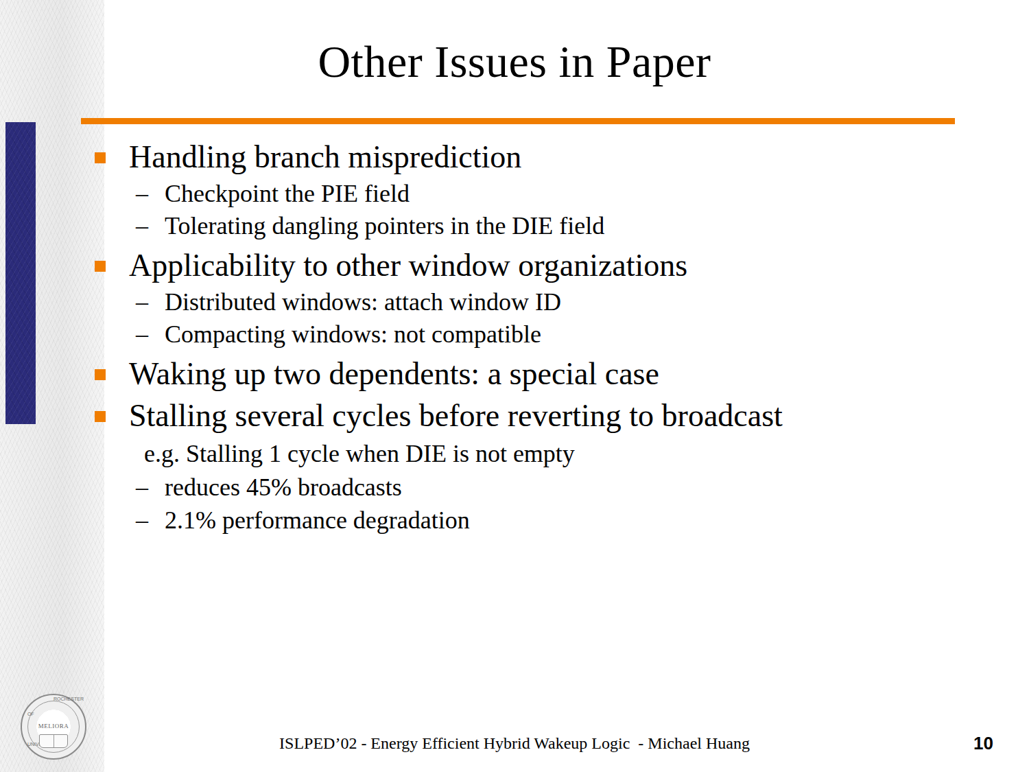Other Issues in Paper
Handling branch misprediction
Checkpoint the PIE field
Tolerating dangling pointers in the DIE field
Applicability to other window organizations
Distributed windows: attach window ID
Compacting windows: not compatible
Waking up two dependents: a special case
Stalling several cycles before reverting to broadcast
e.g. Stalling 1 cycle when DIE is not empty
reduces 45% broadcasts
2.1% performance degradation
UNIVERSITY OF ROCHESTER
MELIORA
ISLPED’02 - Energy Efficient Hybrid Wakeup Logic - Michael Huang
10